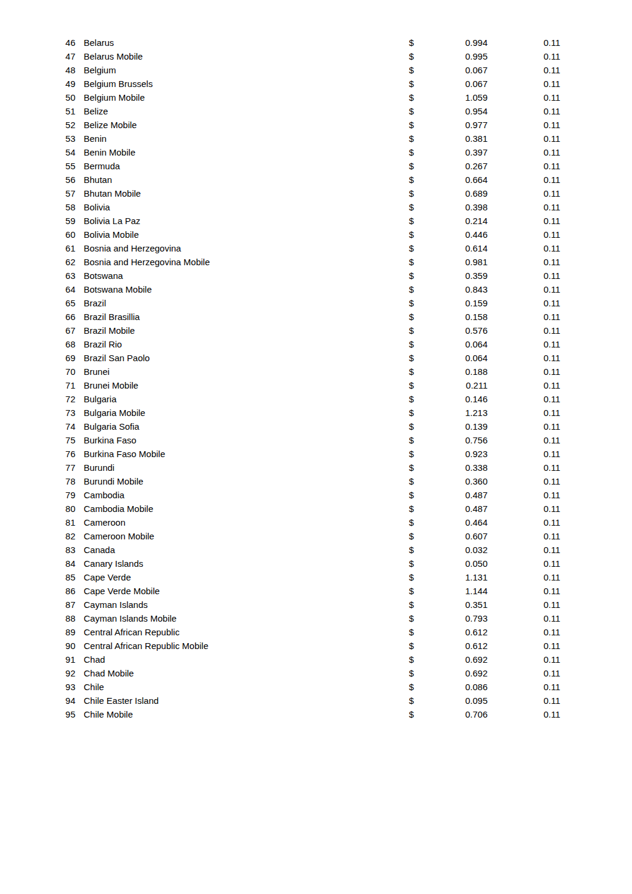| 46 | Belarus | $ | 0.994 | 0.11 |
| 47 | Belarus Mobile | $ | 0.995 | 0.11 |
| 48 | Belgium | $ | 0.067 | 0.11 |
| 49 | Belgium Brussels | $ | 0.067 | 0.11 |
| 50 | Belgium Mobile | $ | 1.059 | 0.11 |
| 51 | Belize | $ | 0.954 | 0.11 |
| 52 | Belize Mobile | $ | 0.977 | 0.11 |
| 53 | Benin | $ | 0.381 | 0.11 |
| 54 | Benin Mobile | $ | 0.397 | 0.11 |
| 55 | Bermuda | $ | 0.267 | 0.11 |
| 56 | Bhutan | $ | 0.664 | 0.11 |
| 57 | Bhutan Mobile | $ | 0.689 | 0.11 |
| 58 | Bolivia | $ | 0.398 | 0.11 |
| 59 | Bolivia La Paz | $ | 0.214 | 0.11 |
| 60 | Bolivia Mobile | $ | 0.446 | 0.11 |
| 61 | Bosnia and Herzegovina | $ | 0.614 | 0.11 |
| 62 | Bosnia and Herzegovina Mobile | $ | 0.981 | 0.11 |
| 63 | Botswana | $ | 0.359 | 0.11 |
| 64 | Botswana Mobile | $ | 0.843 | 0.11 |
| 65 | Brazil | $ | 0.159 | 0.11 |
| 66 | Brazil Brasillia | $ | 0.158 | 0.11 |
| 67 | Brazil Mobile | $ | 0.576 | 0.11 |
| 68 | Brazil Rio | $ | 0.064 | 0.11 |
| 69 | Brazil San Paolo | $ | 0.064 | 0.11 |
| 70 | Brunei | $ | 0.188 | 0.11 |
| 71 | Brunei Mobile | $ | 0.211 | 0.11 |
| 72 | Bulgaria | $ | 0.146 | 0.11 |
| 73 | Bulgaria Mobile | $ | 1.213 | 0.11 |
| 74 | Bulgaria Sofia | $ | 0.139 | 0.11 |
| 75 | Burkina Faso | $ | 0.756 | 0.11 |
| 76 | Burkina Faso Mobile | $ | 0.923 | 0.11 |
| 77 | Burundi | $ | 0.338 | 0.11 |
| 78 | Burundi Mobile | $ | 0.360 | 0.11 |
| 79 | Cambodia | $ | 0.487 | 0.11 |
| 80 | Cambodia Mobile | $ | 0.487 | 0.11 |
| 81 | Cameroon | $ | 0.464 | 0.11 |
| 82 | Cameroon Mobile | $ | 0.607 | 0.11 |
| 83 | Canada | $ | 0.032 | 0.11 |
| 84 | Canary Islands | $ | 0.050 | 0.11 |
| 85 | Cape Verde | $ | 1.131 | 0.11 |
| 86 | Cape Verde Mobile | $ | 1.144 | 0.11 |
| 87 | Cayman Islands | $ | 0.351 | 0.11 |
| 88 | Cayman Islands Mobile | $ | 0.793 | 0.11 |
| 89 | Central African Republic | $ | 0.612 | 0.11 |
| 90 | Central African Republic Mobile | $ | 0.612 | 0.11 |
| 91 | Chad | $ | 0.692 | 0.11 |
| 92 | Chad Mobile | $ | 0.692 | 0.11 |
| 93 | Chile | $ | 0.086 | 0.11 |
| 94 | Chile Easter Island | $ | 0.095 | 0.11 |
| 95 | Chile Mobile | $ | 0.706 | 0.11 |